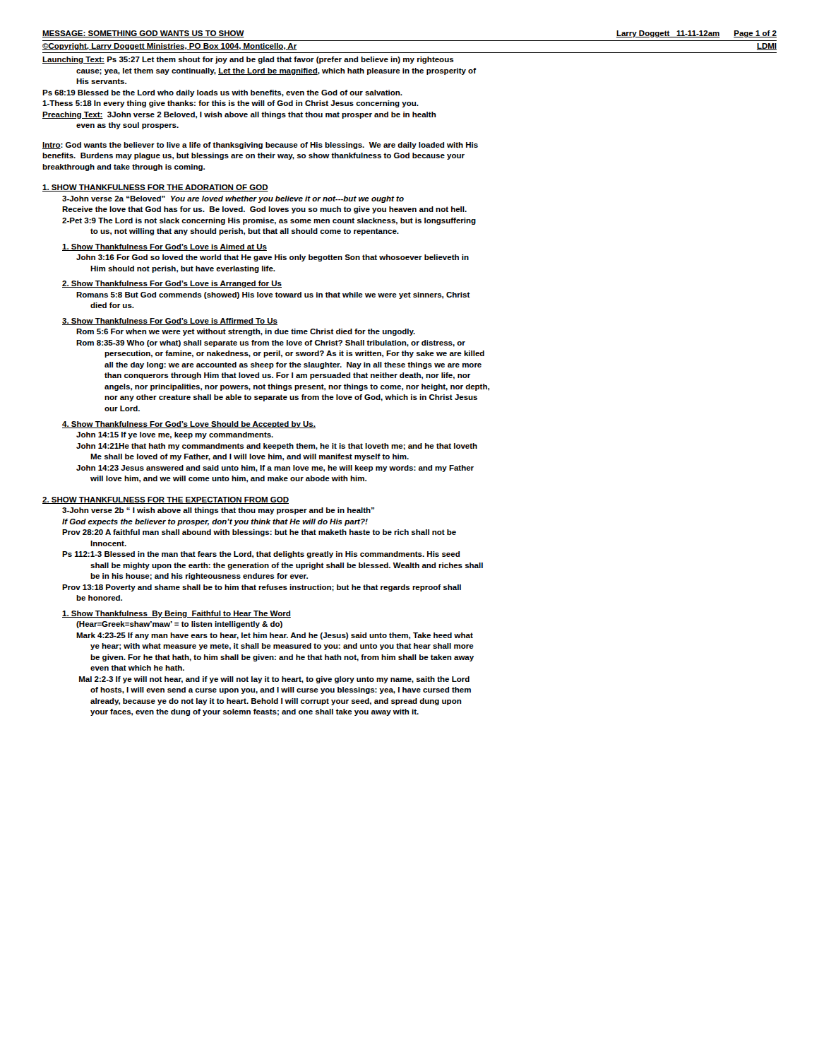MESSAGE: SOMETHING GOD WANTS US TO SHOW Larry Doggett 11-11-12am Page 1 of 2
©Copyright, Larry Doggett Ministries, PO Box 1004, Monticello, Ar LDMI
Launching Text: Ps 35:27 Let them shout for joy and be glad that favor (prefer and believe in) my righteous
cause; yea, let them say continually, Let the Lord be magnified, which hath pleasure in the prosperity of
His servants.
Ps 68:19 Blessed be the Lord who daily loads us with benefits, even the God of our salvation.
1-Thess 5:18 In every thing give thanks: for this is the will of God in Christ Jesus concerning you.
Preaching Text: 3John verse 2 Beloved, I wish above all things that thou mat prosper and be in health
even as thy soul prospers.
Intro: God wants the believer to live a life of thanksgiving because of His blessings. We are daily loaded with His
benefits. Burdens may plague us, but blessings are on their way, so show thankfulness to God because your
breakthrough and take through is coming.
1. SHOW THANKFULNESS FOR THE ADORATION OF GOD
3-John verse 2a “Beloved” You are loved whether you believe it or not---but we ought to
Receive the love that God has for us. Be loved. God loves you so much to give you heaven and not hell.
2-Pet 3:9 The Lord is not slack concerning His promise, as some men count slackness, but is longsuffering
to us, not willing that any should perish, but that all should come to repentance.
1. Show Thankfulness For God’s Love is Aimed at Us
John 3:16 For God so loved the world that He gave His only begotten Son that whosoever believeth in
Him should not perish, but have everlasting life.
2. Show Thankfulness For God’s Love is Arranged for Us
Romans 5:8 But God commends (showed) His love toward us in that while we were yet sinners, Christ
died for us.
3. Show Thankfulness For God’s Love is Affirmed To Us
Rom 5:6 For when we were yet without strength, in due time Christ died for the ungodly.
Rom 8:35-39 Who (or what) shall separate us from the love of Christ? Shall tribulation, or distress, or
persecution, or famine, or nakedness, or peril, or sword? As it is written, For thy sake we are killed
all the day long: we are accounted as sheep for the slaughter. Nay in all these things we are more
than conquerors through Him that loved us. For I am persuaded that neither death, nor life, nor
angels, nor principalities, nor powers, not things present, nor things to come, nor height, nor depth,
nor any other creature shall be able to separate us from the love of God, which is in Christ Jesus
our Lord.
4. Show Thankfulness For God’s Love Should be Accepted by Us.
John 14:15 If ye love me, keep my commandments.
John 14:21He that hath my commandments and keepeth them, he it is that loveth me; and he that loveth
Me shall be loved of my Father, and I will love him, and will manifest myself to him.
John 14:23 Jesus answered and said unto him, If a man love me, he will keep my words: and my Father
will love him, and we will come unto him, and make our abode with him.
2. SHOW THANKFULNESS FOR THE EXPECTATION FROM GOD
3-John verse 2b “ I wish above all things that thou may prosper and be in health”
If God expects the believer to prosper, don’t you think that He will do His part?!
Prov 28:20 A faithful man shall abound with blessings: but he that maketh haste to be rich shall not be
Innocent.
Ps 112:1-3 Blessed in the man that fears the Lord, that delights greatly in His commandments. His seed
shall be mighty upon the earth: the generation of the upright shall be blessed. Wealth and riches shall
be in his house; and his righteousness endures for ever.
Prov 13:18 Poverty and shame shall be to him that refuses instruction; but he that regards reproof shall
be honored.
1. Show Thankfulness By Being Faithful to Hear The Word
(Hear=Greek=shaw’maw’ = to listen intelligently & do)
Mark 4:23-25 If any man have ears to hear, let him hear. And he (Jesus) said unto them, Take heed what
ye hear; with what measure ye mete, it shall be measured to you: and unto you that hear shall more
be given. For he that hath, to him shall be given: and he that hath not, from him shall be taken away
even that which he hath.
Mal 2:2-3 If ye will not hear, and if ye will not lay it to heart, to give glory unto my name, saith the Lord
of hosts, I will even send a curse upon you, and I will curse you blessings: yea, I have cursed them
already, because ye do not lay it to heart. Behold I will corrupt your seed, and spread dung upon
your faces, even the dung of your solemn feasts; and one shall take you away with it.